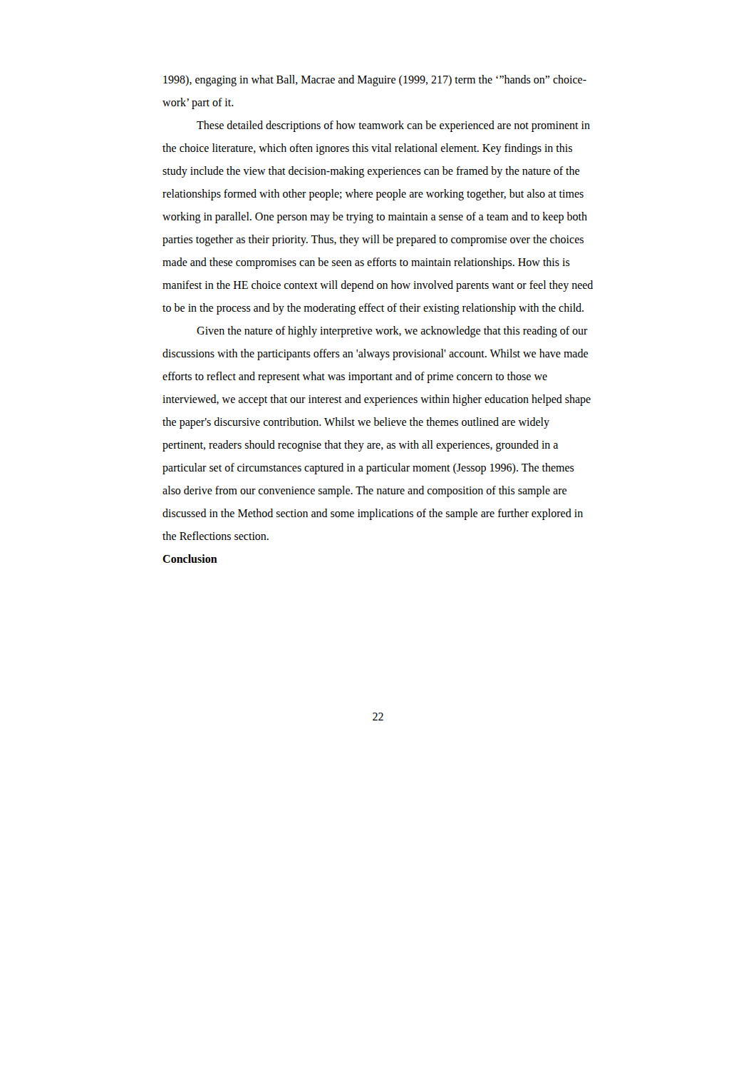1998), engaging in what Ball, Macrae and Maguire (1999, 217) term the ‘”hands on” choice-work’ part of it.
These detailed descriptions of how teamwork can be experienced are not prominent in the choice literature, which often ignores this vital relational element. Key findings in this study include the view that decision-making experiences can be framed by the nature of the relationships formed with other people; where people are working together, but also at times working in parallel. One person may be trying to maintain a sense of a team and to keep both parties together as their priority. Thus, they will be prepared to compromise over the choices made and these compromises can be seen as efforts to maintain relationships. How this is manifest in the HE choice context will depend on how involved parents want or feel they need to be in the process and by the moderating effect of their existing relationship with the child.
Given the nature of highly interpretive work, we acknowledge that this reading of our discussions with the participants offers an 'always provisional' account. Whilst we have made efforts to reflect and represent what was important and of prime concern to those we interviewed, we accept that our interest and experiences within higher education helped shape the paper's discursive contribution. Whilst we believe the themes outlined are widely pertinent, readers should recognise that they are, as with all experiences, grounded in a particular set of circumstances captured in a particular moment (Jessop 1996). The themes also derive from our convenience sample. The nature and composition of this sample are discussed in the Method section and some implications of the sample are further explored in the Reflections section.
Conclusion
22